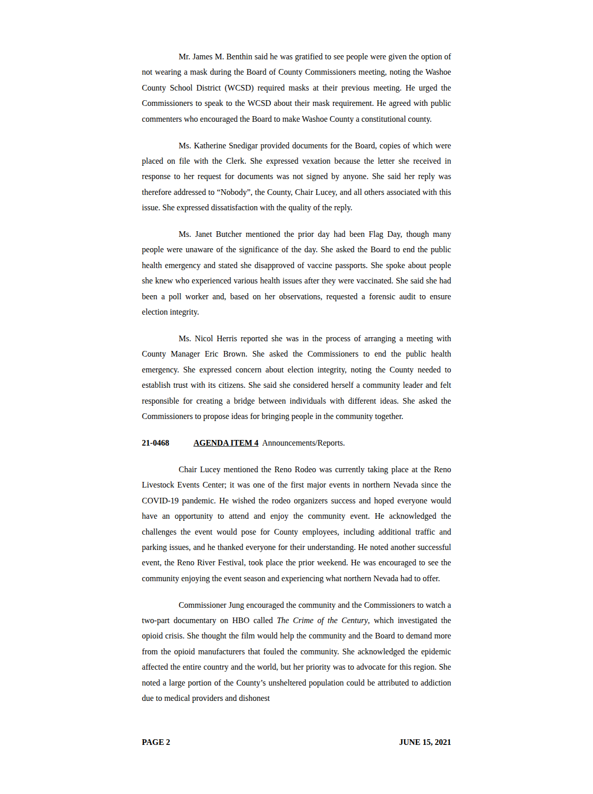Mr. James M. Benthin said he was gratified to see people were given the option of not wearing a mask during the Board of County Commissioners meeting, noting the Washoe County School District (WCSD) required masks at their previous meeting. He urged the Commissioners to speak to the WCSD about their mask requirement. He agreed with public commenters who encouraged the Board to make Washoe County a constitutional county.
Ms. Katherine Snedigar provided documents for the Board, copies of which were placed on file with the Clerk. She expressed vexation because the letter she received in response to her request for documents was not signed by anyone. She said her reply was therefore addressed to “Nobody”, the County, Chair Lucey, and all others associated with this issue. She expressed dissatisfaction with the quality of the reply.
Ms. Janet Butcher mentioned the prior day had been Flag Day, though many people were unaware of the significance of the day. She asked the Board to end the public health emergency and stated she disapproved of vaccine passports. She spoke about people she knew who experienced various health issues after they were vaccinated. She said she had been a poll worker and, based on her observations, requested a forensic audit to ensure election integrity.
Ms. Nicol Herris reported she was in the process of arranging a meeting with County Manager Eric Brown. She asked the Commissioners to end the public health emergency. She expressed concern about election integrity, noting the County needed to establish trust with its citizens. She said she considered herself a community leader and felt responsible for creating a bridge between individuals with different ideas. She asked the Commissioners to propose ideas for bringing people in the community together.
21-0468 AGENDA ITEM 4 Announcements/Reports.
Chair Lucey mentioned the Reno Rodeo was currently taking place at the Reno Livestock Events Center; it was one of the first major events in northern Nevada since the COVID-19 pandemic. He wished the rodeo organizers success and hoped everyone would have an opportunity to attend and enjoy the community event. He acknowledged the challenges the event would pose for County employees, including additional traffic and parking issues, and he thanked everyone for their understanding. He noted another successful event, the Reno River Festival, took place the prior weekend. He was encouraged to see the community enjoying the event season and experiencing what northern Nevada had to offer.
Commissioner Jung encouraged the community and the Commissioners to watch a two-part documentary on HBO called The Crime of the Century, which investigated the opioid crisis. She thought the film would help the community and the Board to demand more from the opioid manufacturers that fouled the community. She acknowledged the epidemic affected the entire country and the world, but her priority was to advocate for this region. She noted a large portion of the County’s unsheltered population could be attributed to addiction due to medical providers and dishonest
PAGE 2 JUNE 15, 2021